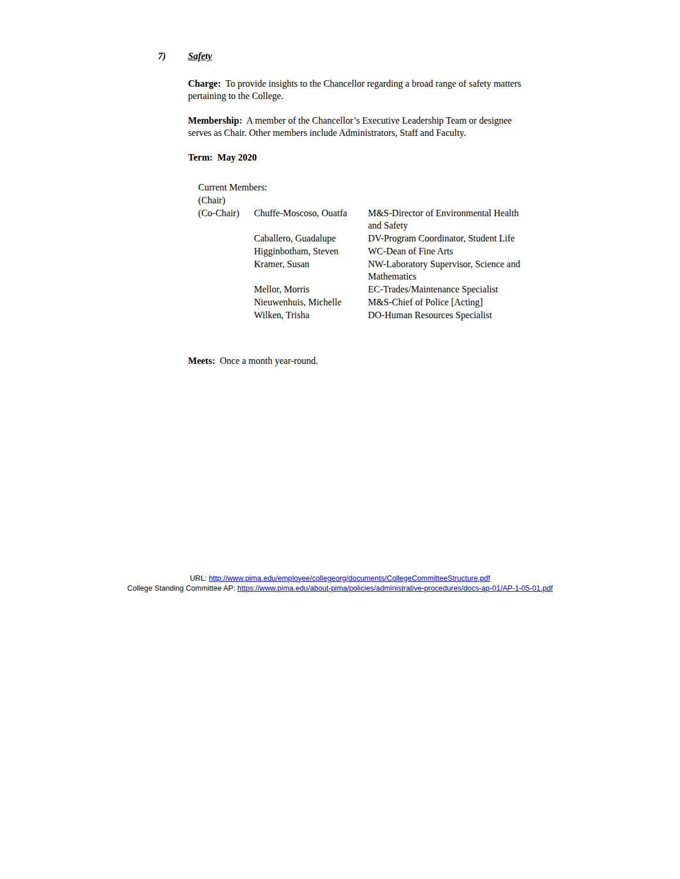7) Safety
Charge: To provide insights to the Chancellor regarding a broad range of safety matters pertaining to the College.
Membership: A member of the Chancellor’s Executive Leadership Team or designee serves as Chair. Other members include Administrators, Staff and Faculty.
Term: May 2020
Current Members:
| (Chair) | | |
| (Co-Chair) | Chuffe-Moscoso, Ouatfa | M&S-Director of Environmental Health and Safety |
| | Caballero, Guadalupe | DV-Program Coordinator, Student Life |
| | Higginbotham, Steven | WC-Dean of Fine Arts |
| | Kramer, Susan | NW-Laboratory Supervisor, Science and Mathematics |
| | Mellor, Morris | EC-Trades/Maintenance Specialist |
| | Nieuwenhuis, Michelle | M&S-Chief of Police [Acting] |
| | Wilken, Trisha | DO-Human Resources Specialist |
Meets: Once a month year-round.
URL: http://www.pima.edu/employee/collegeorg/documents/CollegeCommitteeStructure.pdf
College Standing Committee AP: https://www.pima.edu/about-pima/policies/administrative-procedures/docs-ap-01/AP-1-05-01.pdf